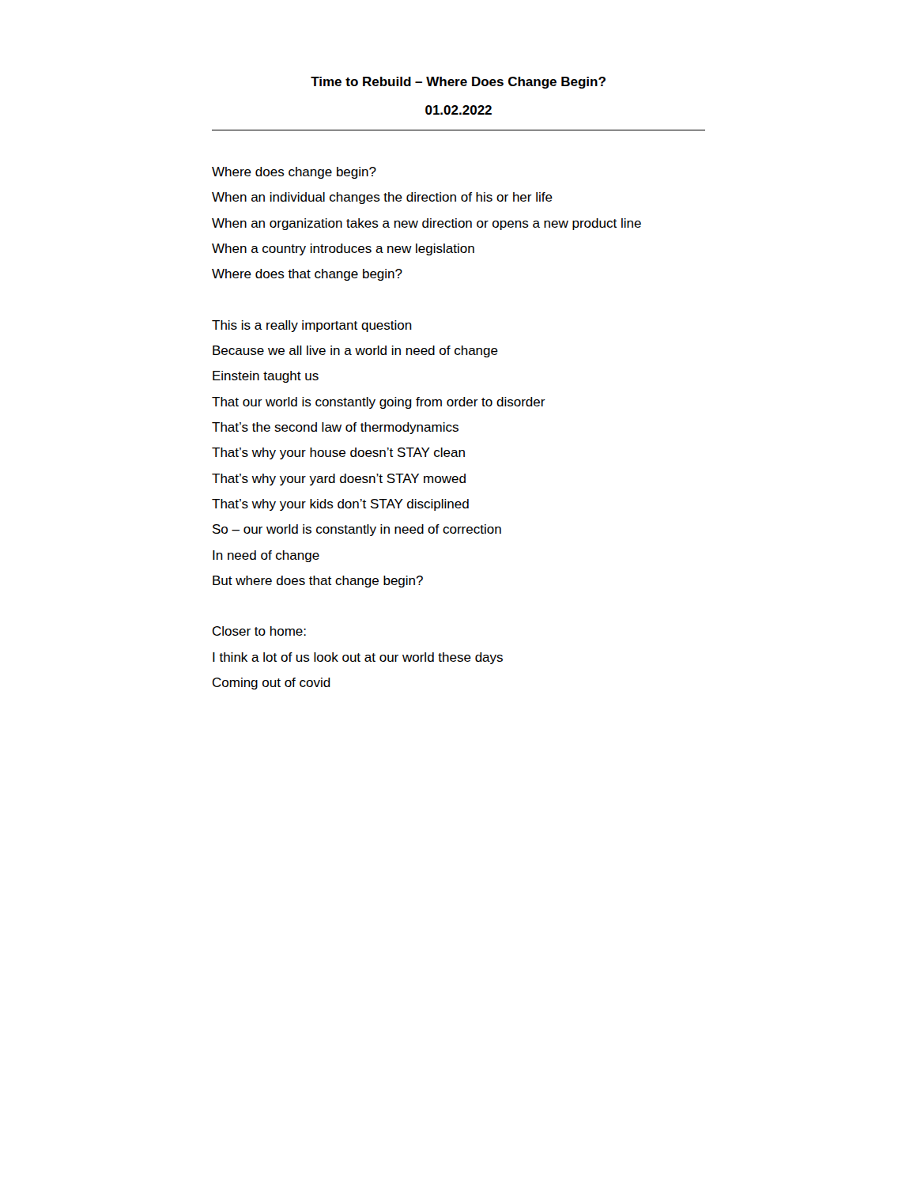Time to Rebuild – Where Does Change Begin? 01.02.2022
Where does change begin?
When an individual changes the direction of his or her life
When an organization takes a new direction or opens a new product line
When a country introduces a new legislation
Where does that change begin?
This is a really important question
Because we all live in a world in need of change
Einstein taught us
That our world is constantly going from order to disorder
That’s the second law of thermodynamics
That’s why your house doesn’t STAY clean
That’s why your yard doesn’t STAY mowed
That’s why your kids don’t STAY disciplined
So – our world is constantly in need of correction
In need of change
But where does that change begin?
Closer to home:
I think a lot of us look out at our world these days
Coming out of covid